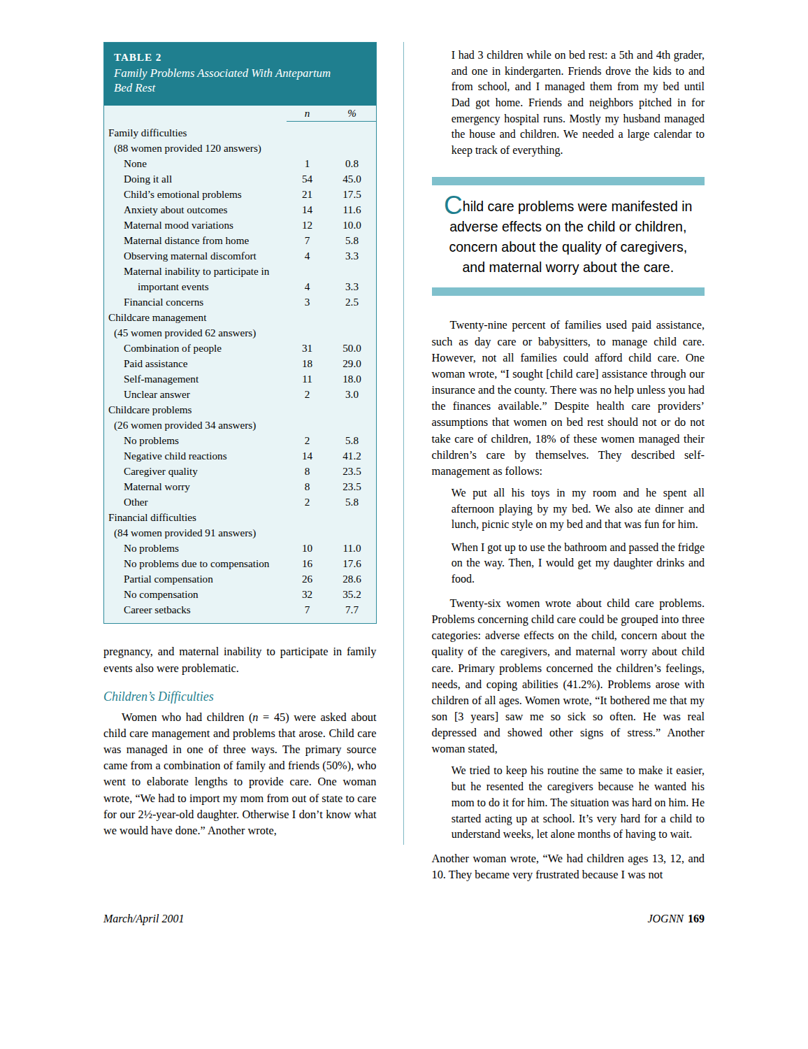TABLE 2
Family Problems Associated With Antepartum
Bed Rest
| | n | % |
| --- | --- | --- |
| Family difficulties | | |
| (88 women provided 120 answers) | | |
| None | 1 | 0.8 |
| Doing it all | 54 | 45.0 |
| Child’s emotional problems | 21 | 17.5 |
| Anxiety about outcomes | 14 | 11.6 |
| Maternal mood variations | 12 | 10.0 |
| Maternal distance from home | 7 | 5.8 |
| Observing maternal discomfort | 4 | 3.3 |
| Maternal inability to participate in | | |
| important events | 4 | 3.3 |
| Financial concerns | 3 | 2.5 |
| Childcare management | | |
| (45 women provided 62 answers) | | |
| Combination of people | 31 | 50.0 |
| Paid assistance | 18 | 29.0 |
| Self-management | 11 | 18.0 |
| Unclear answer | 2 | 3.0 |
| Childcare problems | | |
| (26 women provided 34 answers) | | |
| No problems | 2 | 5.8 |
| Negative child reactions | 14 | 41.2 |
| Caregiver quality | 8 | 23.5 |
| Maternal worry | 8 | 23.5 |
| Other | 2 | 5.8 |
| Financial difficulties | | |
| (84 women provided 91 answers) | | |
| No problems | 10 | 11.0 |
| No problems due to compensation | 16 | 17.6 |
| Partial compensation | 26 | 28.6 |
| No compensation | 32 | 35.2 |
| Career setbacks | 7 | 7.7 |
pregnancy, and maternal inability to participate in family events also were problematic.
Children’s Difficulties
Women who had children (n = 45) were asked about child care management and problems that arose. Child care was managed in one of three ways. The primary source came from a combination of family and friends (50%), who went to elaborate lengths to provide care. One woman wrote, “We had to import my mom from out of state to care for our 2½-year-old daughter. Otherwise I don’t know what we would have done.” Another wrote,
I had 3 children while on bed rest: a 5th and 4th grader, and one in kindergarten. Friends drove the kids to and from school, and I managed them from my bed until Dad got home. Friends and neighbors pitched in for emergency hospital runs. Mostly my husband managed the house and children. We needed a large calendar to keep track of everything.
Child care problems were manifested in adverse effects on the child or children, concern about the quality of caregivers, and maternal worry about the care.
Twenty-nine percent of families used paid assistance, such as day care or babysitters, to manage child care. However, not all families could afford child care. One woman wrote, “I sought [child care] assistance through our insurance and the county. There was no help unless you had the finances available.” Despite health care providers’ assumptions that women on bed rest should not or do not take care of children, 18% of these women managed their children’s care by themselves. They described self-management as follows:
We put all his toys in my room and he spent all afternoon playing by my bed. We also ate dinner and lunch, picnic style on my bed and that was fun for him.
When I got up to use the bathroom and passed the fridge on the way. Then, I would get my daughter drinks and food.
Twenty-six women wrote about child care problems. Problems concerning child care could be grouped into three categories: adverse effects on the child, concern about the quality of the caregivers, and maternal worry about child care. Primary problems concerned the children’s feelings, needs, and coping abilities (41.2%). Problems arose with children of all ages. Women wrote, “It bothered me that my son [3 years] saw me so sick so often. He was real depressed and showed other signs of stress.” Another woman stated,
We tried to keep his routine the same to make it easier, but he resented the caregivers because he wanted his mom to do it for him. The situation was hard on him. He started acting up at school. It’s very hard for a child to understand weeks, let alone months of having to wait.
Another woman wrote, “We had children ages 13, 12, and 10. They became very frustrated because I was not
March/April 2001
JOGNN169